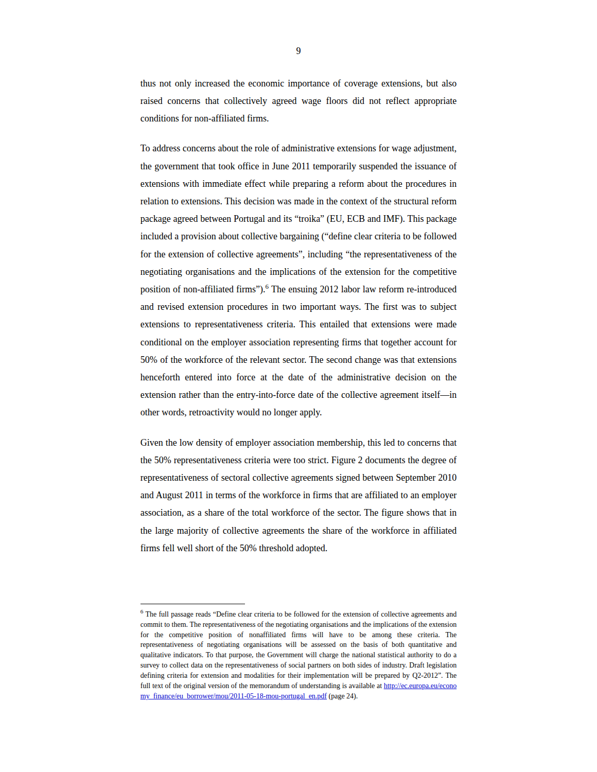9
thus not only increased the economic importance of coverage extensions, but also raised concerns that collectively agreed wage floors did not reflect appropriate conditions for non-affiliated firms.
To address concerns about the role of administrative extensions for wage adjustment, the government that took office in June 2011 temporarily suspended the issuance of extensions with immediate effect while preparing a reform about the procedures in relation to extensions. This decision was made in the context of the structural reform package agreed between Portugal and its “troika” (EU, ECB and IMF). This package included a provision about collective bargaining (“define clear criteria to be followed for the extension of collective agreements”, including “the representativeness of the negotiating organisations and the implications of the extension for the competitive position of non-affiliated firms”).6 The ensuing 2012 labor law reform re-introduced and revised extension procedures in two important ways. The first was to subject extensions to representativeness criteria. This entailed that extensions were made conditional on the employer association representing firms that together account for 50% of the workforce of the relevant sector. The second change was that extensions henceforth entered into force at the date of the administrative decision on the extension rather than the entry-into-force date of the collective agreement itself—in other words, retroactivity would no longer apply.
Given the low density of employer association membership, this led to concerns that the 50% representativeness criteria were too strict. Figure 2 documents the degree of representativeness of sectoral collective agreements signed between September 2010 and August 2011 in terms of the workforce in firms that are affiliated to an employer association, as a share of the total workforce of the sector. The figure shows that in the large majority of collective agreements the share of the workforce in affiliated firms fell well short of the 50% threshold adopted.
6 The full passage reads “Define clear criteria to be followed for the extension of collective agreements and commit to them. The representativeness of the negotiating organisations and the implications of the extension for the competitive position of nonaffiliated firms will have to be among these criteria. The representativeness of negotiating organisations will be assessed on the basis of both quantitative and qualitative indicators. To that purpose, the Government will charge the national statistical authority to do a survey to collect data on the representativeness of social partners on both sides of industry. Draft legislation defining criteria for extension and modalities for their implementation will be prepared by Q2-2012”. The full text of the original version of the memorandum of understanding is available at http://ec.europa.eu/economy_finance/eu_borrower/mou/2011-05-18-mou-portugal_en.pdf (page 24).